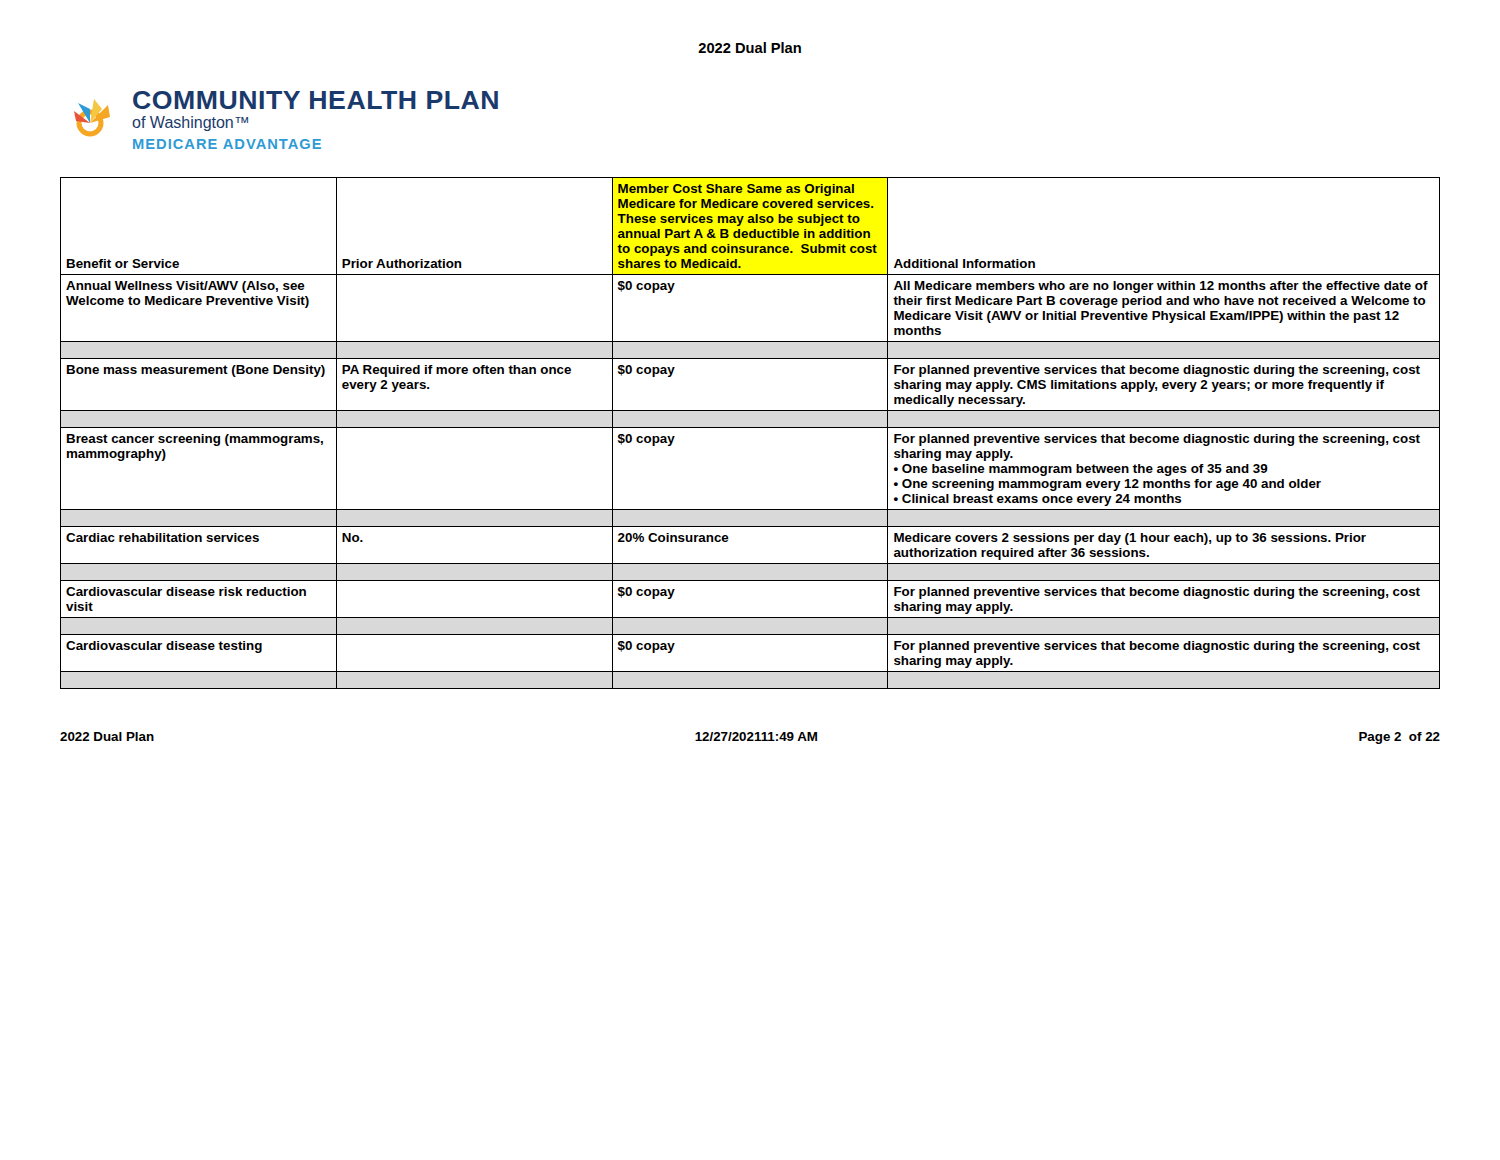2022 Dual Plan
COMMUNITY HEALTH PLAN
of Washington™
MEDICARE ADVANTAGE
| Benefit or Service | Prior Authorization | Member Cost Share Same as Original Medicare for Medicare covered services. These services may also be subject to annual Part A & B deductible in addition to copays and coinsurance. Submit cost shares to Medicaid. | Additional Information |
| --- | --- | --- | --- |
| Annual Wellness Visit/AWV (Also, see Welcome to Medicare Preventive Visit) | | $0 copay | All Medicare members who are no longer within 12 months after the effective date of their first Medicare Part B coverage period and who have not received a Welcome to Medicare Visit (AWV or Initial Preventive Physical Exam/IPPE) within the past 12 months |
| Bone mass measurement (Bone Density) | PA Required if more often than once every 2 years. | $0 copay | For planned preventive services that become diagnostic during the screening, cost sharing may apply. CMS limitations apply, every 2 years; or more frequently if medically necessary. |
| Breast cancer screening (mammograms, mammography) | | $0 copay | For planned preventive services that become diagnostic during the screening, cost sharing may apply. • One baseline mammogram between the ages of 35 and 39 • One screening mammogram every 12 months for age 40 and older • Clinical breast exams once every 24 months |
| Cardiac rehabilitation services | No. | 20% Coinsurance | Medicare covers 2 sessions per day (1 hour each), up to 36 sessions. Prior authorization required after 36 sessions. |
| Cardiovascular disease risk reduction visit | | $0 copay | For planned preventive services that become diagnostic during the screening, cost sharing may apply. |
| Cardiovascular disease testing | | $0 copay | For planned preventive services that become diagnostic during the screening, cost sharing may apply. |
2022 Dual Plan
12/27/202111:49 AM
Page 2 of 22